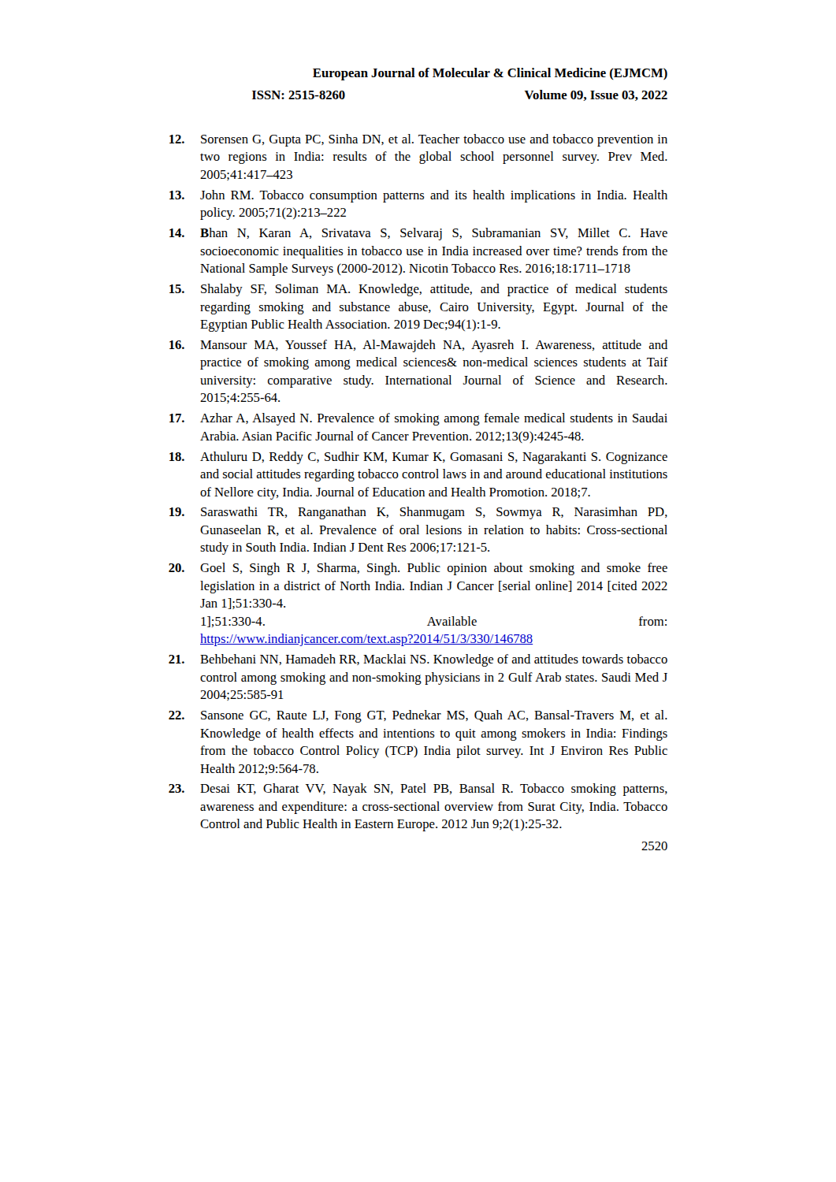European Journal of Molecular & Clinical Medicine (EJMCM)
ISSN: 2515-8260 Volume 09, Issue 03, 2022
12. Sorensen G, Gupta PC, Sinha DN, et al. Teacher tobacco use and tobacco prevention in two regions in India: results of the global school personnel survey. Prev Med. 2005;41:417–423
13. John RM. Tobacco consumption patterns and its health implications in India. Health policy. 2005;71(2):213–222
14. Bhan N, Karan A, Srivatava S, Selvaraj S, Subramanian SV, Millet C. Have socioeconomic inequalities in tobacco use in India increased over time? trends from the National Sample Surveys (2000-2012). Nicotin Tobacco Res. 2016;18:1711–1718
15. Shalaby SF, Soliman MA. Knowledge, attitude, and practice of medical students regarding smoking and substance abuse, Cairo University, Egypt. Journal of the Egyptian Public Health Association. 2019 Dec;94(1):1-9.
16. Mansour MA, Youssef HA, Al-Mawajdeh NA, Ayasreh I. Awareness, attitude and practice of smoking among medical sciences& non-medical sciences students at Taif university: comparative study. International Journal of Science and Research. 2015;4:255-64.
17. Azhar A, Alsayed N. Prevalence of smoking among female medical students in Saudai Arabia. Asian Pacific Journal of Cancer Prevention. 2012;13(9):4245-48.
18. Athuluru D, Reddy C, Sudhir KM, Kumar K, Gomasani S, Nagarakanti S. Cognizance and social attitudes regarding tobacco control laws in and around educational institutions of Nellore city, India. Journal of Education and Health Promotion. 2018;7.
19. Saraswathi TR, Ranganathan K, Shanmugam S, Sowmya R, Narasimhan PD, Gunaseelan R, et al. Prevalence of oral lesions in relation to habits: Cross-sectional study in South India. Indian J Dent Res 2006;17:121-5.
20. Goel S, Singh R J, Sharma, Singh. Public opinion about smoking and smoke free legislation in a district of North India. Indian J Cancer [serial online] 2014 [cited 2022 Jan 1];51:330-4. 1];51:330-4. Available from: https://www.indianjcancer.com/text.asp?2014/51/3/330/146788
21. Behbehani NN, Hamadeh RR, Macklai NS. Knowledge of and attitudes towards tobacco control among smoking and non-smoking physicians in 2 Gulf Arab states. Saudi Med J 2004;25:585-91
22. Sansone GC, Raute LJ, Fong GT, Pednekar MS, Quah AC, Bansal-Travers M, et al. Knowledge of health effects and intentions to quit among smokers in India: Findings from the tobacco Control Policy (TCP) India pilot survey. Int J Environ Res Public Health 2012;9:564-78.
23. Desai KT, Gharat VV, Nayak SN, Patel PB, Bansal R. Tobacco smoking patterns, awareness and expenditure: a cross-sectional overview from Surat City, India. Tobacco Control and Public Health in Eastern Europe. 2012 Jun 9;2(1):25-32.
2520